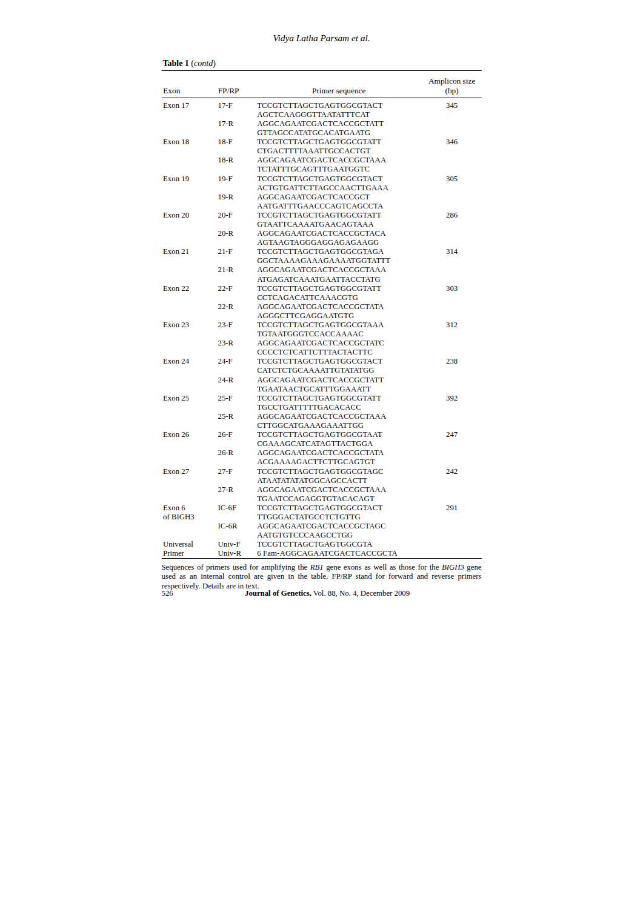Vidya Latha Parsam et al.
Table 1 (contd)
| Exon | FP/RP | Primer sequence | Amplicon size (bp) |
| --- | --- | --- | --- |
| Exon 17 | 17-F | TCCGTCTTAGCTGAGTGGCGTACT AGCTCAAGGGTTAATATTTCAT | 345 |
| | 17-R | AGGCAGAATCGACTCACCGCTATT GTTAGCCATATGCACATGAATG | |
| Exon 18 | 18-F | TCCGTCTTAGCTGAGTGGCGTATT CTGACTTTTAAATTGCCACTGT | 346 |
| | 18-R | AGGCAGAATCGACTCACCGCTAAA TCTATTTGCAGTTTGAATGGTC | |
| Exon 19 | 19-F | TCCGTCTTAGCTGAGTGGCGTACT ACTGTGATTCTTAGCCAACTTGAAA | 305 |
| | 19-R | AGGCAGAATCGACTCACCGCT AATGATTTGAACCCAGTCAGCCTA | |
| Exon 20 | 20-F | TCCGTCTTAGCTGAGTGGCGTATT GTAATTCAAAATGAACAGTAAA | 286 |
| | 20-R | AGGCAGAATCGACTCACCGCTACA AGTAAGTAGGGAGGAGAGAAGG | |
| Exon 21 | 21-F | TCCGTCTTAGCTGAGTGGCGTAGA GGCTAAAAGAAAGAAAATGGTATTT | 314 |
| | 21-R | AGGCAGAATCGACTCACCGCTAAA ATGAGATCAAATGAATTACCTATG | |
| Exon 22 | 22-F | TCCGTCTTAGCTGAGTGGCGTATT CCTCAGACATTCAAACGTG | 303 |
| | 22-R | AGGCAGAATCGACTCACCGCTATA AGGGCTTCGAGGAATGTG | |
| Exon 23 | 23-F | TCCGTCTTAGCTGAGTGGCGTAAA TGTAATGGGTCCACCAAAAC | 312 |
| | 23-R | AGGCAGAATCGACTCACCGCTATC CCCCTCTCATTCTTTACTACTTC | |
| Exon 24 | 24-F | TCCGTCTTAGCTGAGTGGCGTACT CATCTCTGCAAAATTGTATATGG | 238 |
| | 24-R | AGGCAGAATCGACTCACCGCTATT TGAATAACTGCATTTGGAAATT | |
| Exon 25 | 25-F | TCCGTCTTAGCTGAGTGGCGTATT TGCCTGATTTTTGACACACC | 392 |
| | 25-R | AGGCAGAATCGACTCACCGCTAAA CTTGGCATGAAAGAAATTGG | |
| Exon 26 | 26-F | TCCGTCTTAGCTGAGTGGCGTAAT CGAAAGCATCATAGTTACTGGA | 247 |
| | 26-R | AGGCAGAATCGACTCACCGCTATA ACGAAAAGACTTCTTGCAGTGT | |
| Exon 27 | 27-F | TCCGTCTTAGCTGAGTGGCGTAGC ATAATATATATGGCAGCCACTT | 242 |
| | 27-R | AGGCAGAATCGACTCACCGCTAAA TGAATCCAGAGGTGTACACAGT | |
| Exon 6 of BIGH3 | IC-6F | TCCGTCTTAGCTGAGTGGCGTACT TTGGGACTATGCCTCTGTTG | 291 |
| | IC-6R | AGGCAGAATCGACTCACCGCTAGC AATGTGTCCCAAGCCTGG | |
| Universal | Univ-F | TCCGTCTTAGCTGAGTGGCGTA | |
| Primer | Univ-R | 6 Fam-AGGCAGAATCGACTCACCGCTA | |
Sequences of primers used for amplifying the RB1 gene exons as well as those for the BIGH3 gene used as an internal control are given in the table. FP/RP stand for forward and reverse primers respectively. Details are in text.
526
Journal of Genetics, Vol. 88, No. 4, December 2009